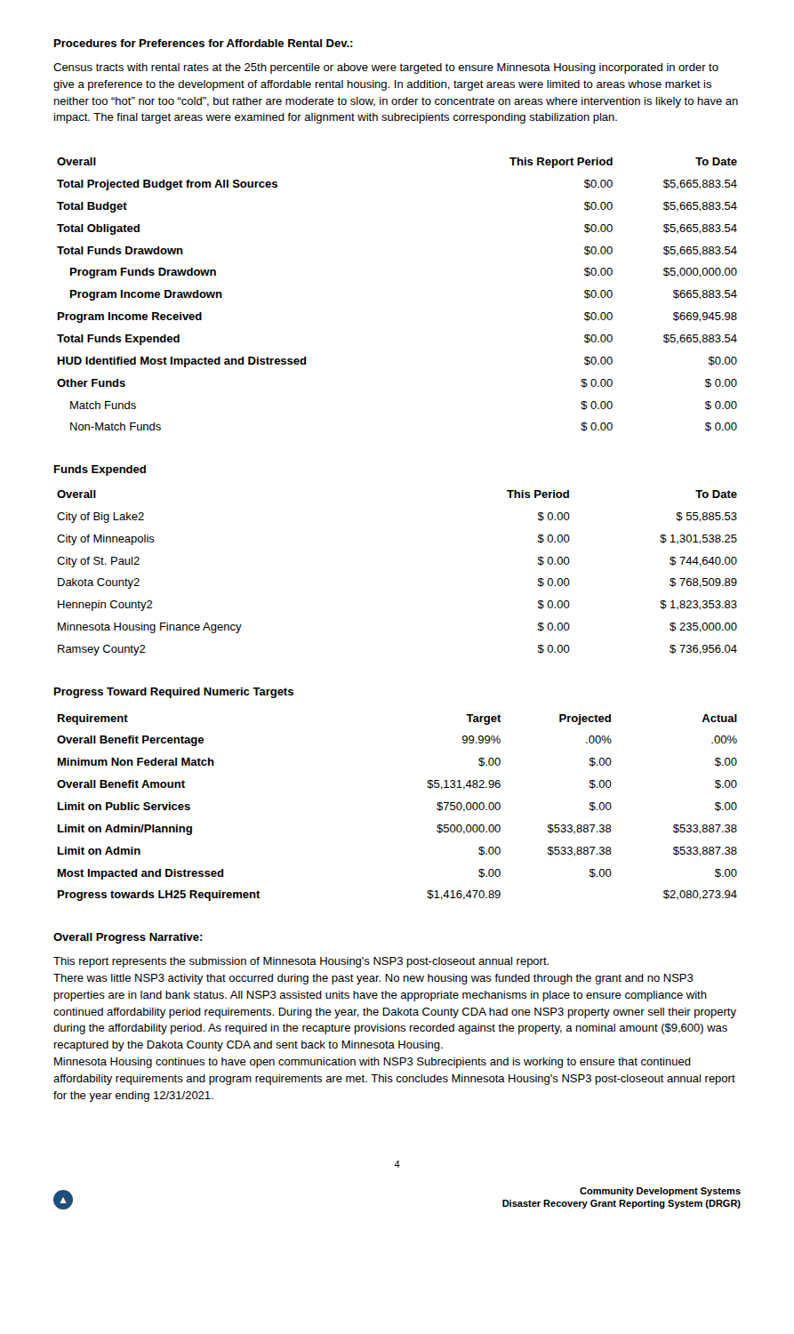Procedures for Preferences for Affordable Rental Dev.:
Census tracts with rental rates at the 25th percentile or above were targeted to ensure Minnesota Housing incorporated in order to give a preference to the development of affordable rental housing. In addition, target areas were limited to areas whose market is neither too “hot” nor too “cold”, but rather are moderate to slow, in order to concentrate on areas where intervention is likely to have an impact. The final target areas were examined for alignment with subrecipients corresponding stabilization plan.
| Overall | This Report Period | To Date |
| --- | --- | --- |
| Total Projected Budget from All Sources | $0.00 | $5,665,883.54 |
| Total Budget | $0.00 | $5,665,883.54 |
| Total Obligated | $0.00 | $5,665,883.54 |
| Total Funds Drawdown | $0.00 | $5,665,883.54 |
| Program Funds Drawdown | $0.00 | $5,000,000.00 |
| Program Income Drawdown | $0.00 | $665,883.54 |
| Program Income Received | $0.00 | $669,945.98 |
| Total Funds Expended | $0.00 | $5,665,883.54 |
| HUD Identified Most Impacted and Distressed | $0.00 | $0.00 |
| Other Funds | $ 0.00 | $ 0.00 |
| Match Funds | $ 0.00 | $ 0.00 |
| Non-Match Funds | $ 0.00 | $ 0.00 |
Funds Expended
| Overall | This Period | To Date |
| --- | --- | --- |
| City of Big Lake2 | $ 0.00 | $ 55,885.53 |
| City of Minneapolis | $ 0.00 | $ 1,301,538.25 |
| City of St. Paul2 | $ 0.00 | $ 744,640.00 |
| Dakota County2 | $ 0.00 | $ 768,509.89 |
| Hennepin County2 | $ 0.00 | $ 1,823,353.83 |
| Minnesota Housing Finance Agency | $ 0.00 | $ 235,000.00 |
| Ramsey County2 | $ 0.00 | $ 736,956.04 |
Progress Toward Required Numeric Targets
| Requirement | Target | Projected | Actual |
| --- | --- | --- | --- |
| Overall Benefit Percentage | 99.99% | .00% | .00% |
| Minimum Non Federal Match | $.00 | $.00 | $.00 |
| Overall Benefit Amount | $5,131,482.96 | $.00 | $.00 |
| Limit on Public Services | $750,000.00 | $.00 | $.00 |
| Limit on Admin/Planning | $500,000.00 | $533,887.38 | $533,887.38 |
| Limit on Admin | $.00 | $533,887.38 | $533,887.38 |
| Most Impacted and Distressed | $.00 | $.00 | $.00 |
| Progress towards LH25 Requirement | $1,416,470.89 | | $2,080,273.94 |
Overall Progress Narrative:
This report represents the submission of Minnesota Housing's NSP3 post-closeout annual report.
There was little NSP3 activity that occurred during the past year. No new housing was funded through the grant and no NSP3 properties are in land bank status. All NSP3 assisted units have the appropriate mechanisms in place to ensure compliance with continued affordability period requirements. During the year, the Dakota County CDA had one NSP3 property owner sell their property during the affordability period. As required in the recapture provisions recorded against the property, a nominal amount ($9,600) was recaptured by the Dakota County CDA and sent back to Minnesota Housing.
Minnesota Housing continues to have open communication with NSP3 Subrecipients and is working to ensure that continued affordability requirements and program requirements are met. This concludes Minnesota Housing's NSP3 post-closeout annual report for the year ending 12/31/2021.
4
▲
Community Development Systems
Disaster Recovery Grant Reporting System (DRGR)